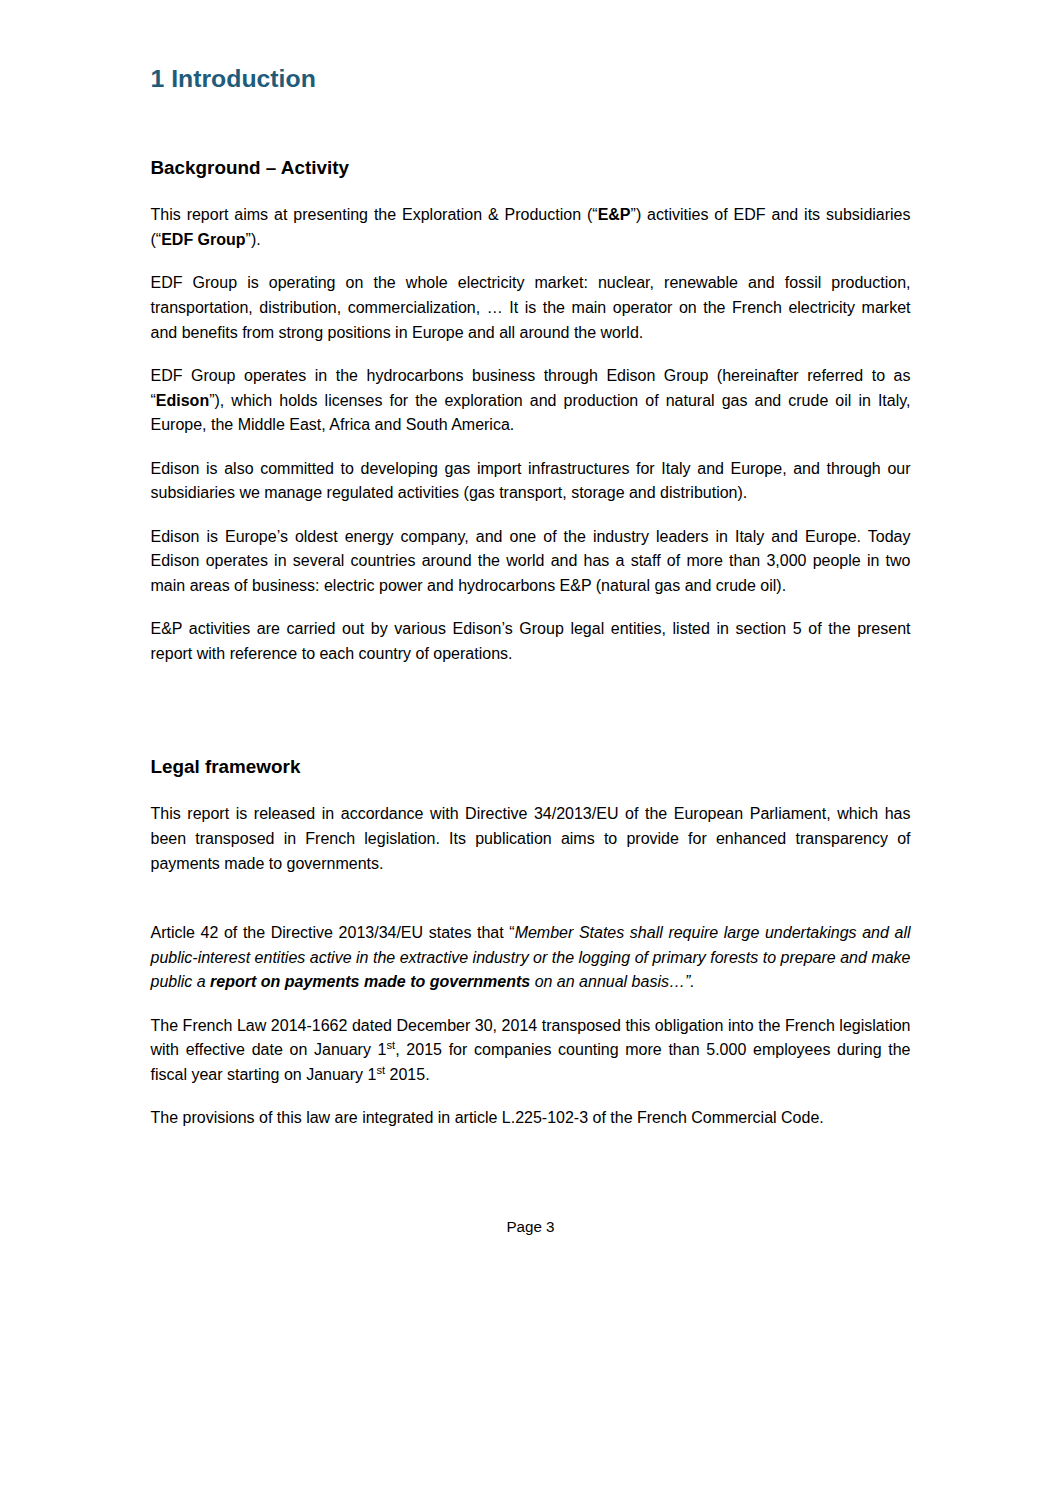1 Introduction
Background – Activity
This report aims at presenting the Exploration & Production (“E&P”) activities of EDF and its subsidiaries (“EDF Group”).
EDF Group is operating on the whole electricity market: nuclear, renewable and fossil production, transportation, distribution, commercialization, … It is the main operator on the French electricity market and benefits from strong positions in Europe and all around the world.
EDF Group operates in the hydrocarbons business through Edison Group (hereinafter referred to as “Edison”), which holds licenses for the exploration and production of natural gas and crude oil in Italy, Europe, the Middle East, Africa and South America.
Edison is also committed to developing gas import infrastructures for Italy and Europe, and through our subsidiaries we manage regulated activities (gas transport, storage and distribution).
Edison is Europe’s oldest energy company, and one of the industry leaders in Italy and Europe. Today Edison operates in several countries around the world and has a staff of more than 3,000 people in two main areas of business: electric power and hydrocarbons E&P (natural gas and crude oil).
E&P activities are carried out by various Edison’s Group legal entities, listed in section 5 of the present report with reference to each country of operations.
Legal framework
This report is released in accordance with Directive 34/2013/EU of the European Parliament, which has been transposed in French legislation. Its publication aims to provide for enhanced transparency of payments made to governments.
Article 42 of the Directive 2013/34/EU states that “Member States shall require large undertakings and all public-interest entities active in the extractive industry or the logging of primary forests to prepare and make public a report on payments made to governments on an annual basis…”.
The French Law 2014-1662 dated December 30, 2014 transposed this obligation into the French legislation with effective date on January 1st, 2015 for companies counting more than 5.000 employees during the fiscal year starting on January 1st 2015.
The provisions of this law are integrated in article L.225-102-3 of the French Commercial Code.
Page 3